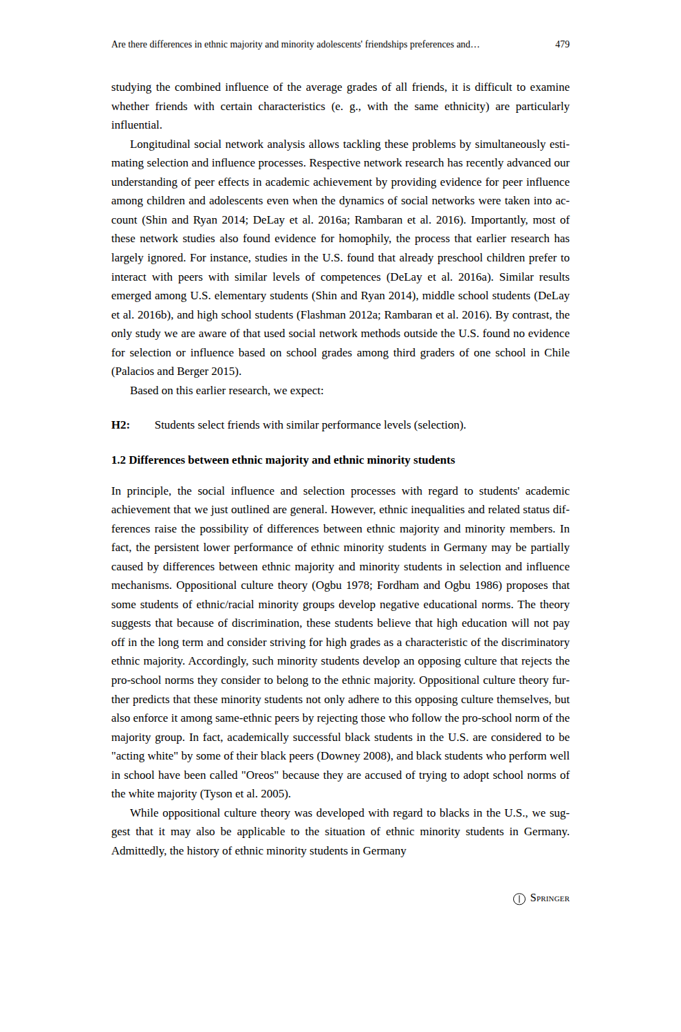Are there differences in ethnic majority and minority adolescents' friendships preferences and… 479
studying the combined influence of the average grades of all friends, it is difficult to examine whether friends with certain characteristics (e. g., with the same ethnicity) are particularly influential.
Longitudinal social network analysis allows tackling these problems by simultaneously estimating selection and influence processes. Respective network research has recently advanced our understanding of peer effects in academic achievement by providing evidence for peer influence among children and adolescents even when the dynamics of social networks were taken into account (Shin and Ryan 2014; DeLay et al. 2016a; Rambaran et al. 2016). Importantly, most of these network studies also found evidence for homophily, the process that earlier research has largely ignored. For instance, studies in the U.S. found that already preschool children prefer to interact with peers with similar levels of competences (DeLay et al. 2016a). Similar results emerged among U.S. elementary students (Shin and Ryan 2014), middle school students (DeLay et al. 2016b), and high school students (Flashman 2012a; Rambaran et al. 2016). By contrast, the only study we are aware of that used social network methods outside the U.S. found no evidence for selection or influence based on school grades among third graders of one school in Chile (Palacios and Berger 2015).
Based on this earlier research, we expect:
H2: Students select friends with similar performance levels (selection).
1.2 Differences between ethnic majority and ethnic minority students
In principle, the social influence and selection processes with regard to students' academic achievement that we just outlined are general. However, ethnic inequalities and related status differences raise the possibility of differences between ethnic majority and minority members. In fact, the persistent lower performance of ethnic minority students in Germany may be partially caused by differences between ethnic majority and minority students in selection and influence mechanisms. Oppositional culture theory (Ogbu 1978; Fordham and Ogbu 1986) proposes that some students of ethnic/racial minority groups develop negative educational norms. The theory suggests that because of discrimination, these students believe that high education will not pay off in the long term and consider striving for high grades as a characteristic of the discriminatory ethnic majority. Accordingly, such minority students develop an opposing culture that rejects the pro-school norms they consider to belong to the ethnic majority. Oppositional culture theory further predicts that these minority students not only adhere to this opposing culture themselves, but also enforce it among same-ethnic peers by rejecting those who follow the pro-school norm of the majority group. In fact, academically successful black students in the U.S. are considered to be "acting white" by some of their black peers (Downey 2008), and black students who perform well in school have been called "Oreos" because they are accused of trying to adopt school norms of the white majority (Tyson et al. 2005).
While oppositional culture theory was developed with regard to blacks in the U.S., we suggest that it may also be applicable to the situation of ethnic minority students in Germany. Admittedly, the history of ethnic minority students in Germany
Springer